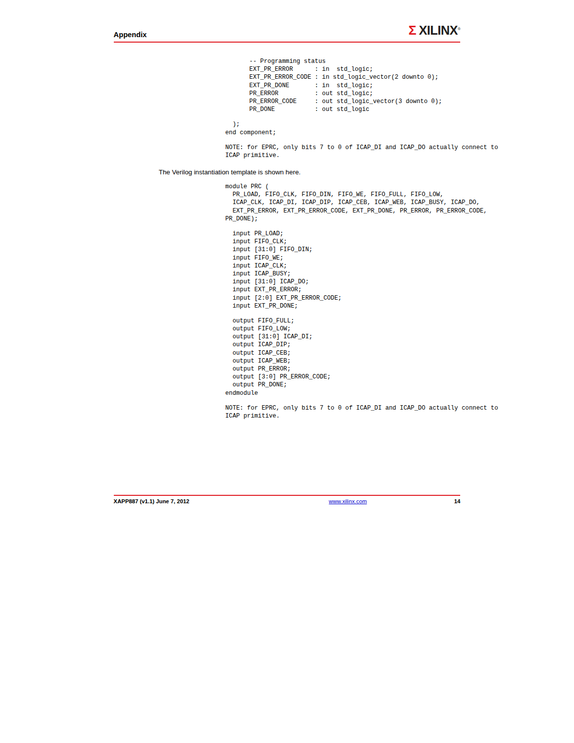Appendix
Σ XILINX®
    -- Programming status
    EXT_PR_ERROR      : in  std_logic;
    EXT_PR_ERROR_CODE : in std_logic_vector(2 downto 0);
    EXT_PR_DONE       : in  std_logic;
    PR_ERROR          : out std_logic;
    PR_ERROR_CODE     : out std_logic_vector(3 downto 0);
    PR_DONE           : out std_logic
  );
end component;
NOTE: for EPRC, only bits 7 to 0 of ICAP_DI and ICAP_DO actually connect to
ICAP primitive.
The Verilog instantiation template is shown here.
module PRC (
  PR_LOAD, FIFO_CLK, FIFO_DIN, FIFO_WE, FIFO_FULL, FIFO_LOW,
  ICAP_CLK, ICAP_DI, ICAP_DIP, ICAP_CEB, ICAP_WEB, ICAP_BUSY, ICAP_DO,
  EXT_PR_ERROR, EXT_PR_ERROR_CODE, EXT_PR_DONE, PR_ERROR, PR_ERROR_CODE,
PR_DONE);
  input PR_LOAD;
  input FIFO_CLK;
  input [31:0] FIFO_DIN;
  input FIFO_WE;
  input ICAP_CLK;
  input ICAP_BUSY;
  input [31:0] ICAP_DO;
  input EXT_PR_ERROR;
  input [2:0] EXT_PR_ERROR_CODE;
  input EXT_PR_DONE;
  output FIFO_FULL;
  output FIFO_LOW;
  output [31:0] ICAP_DI;
  output ICAP_DIP;
  output ICAP_CEB;
  output ICAP_WEB;
  output PR_ERROR;
  output [3:0] PR_ERROR_CODE;
  output PR_DONE;
endmodule
NOTE: for EPRC, only bits 7 to 0 of ICAP_DI and ICAP_DO actually connect to
ICAP primitive.
XAPP887 (v1.1) June 7, 2012 www.xilinx.com 14